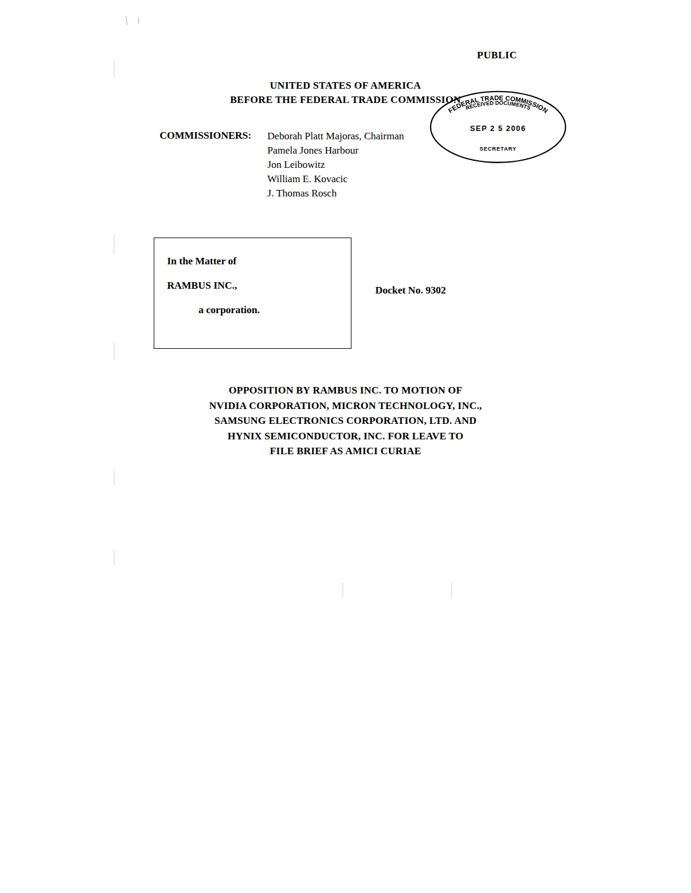PUBLIC
UNITED STATES OF AMERICA BEFORE THE FEDERAL TRADE COMMISSION
FEDERAL TRADE COMMISSION RECEIVED DOCUMENTS SEP 2 5 2006 SECRETARY
COMMISSIONERS:
Deborah Platt Majoras, Chairman
Pamela Jones Harbour
Jon Leibowitz
William E. Kovacic
J. Thomas Rosch
In the Matter of
RAMBUS INC.,
a corporation.
Docket No. 9302
OPPOSITION BY RAMBUS INC. TO MOTION OF
NVIDIA CORPORATION, MICRON TECHNOLOGY, INC.,
SAMSUNG ELECTRONICS CORPORATION, LTD. AND
HYNIX SEMICONDUCTOR, INC. FOR LEAVE TO
FILE BRIEF AS AMICI CURIAE